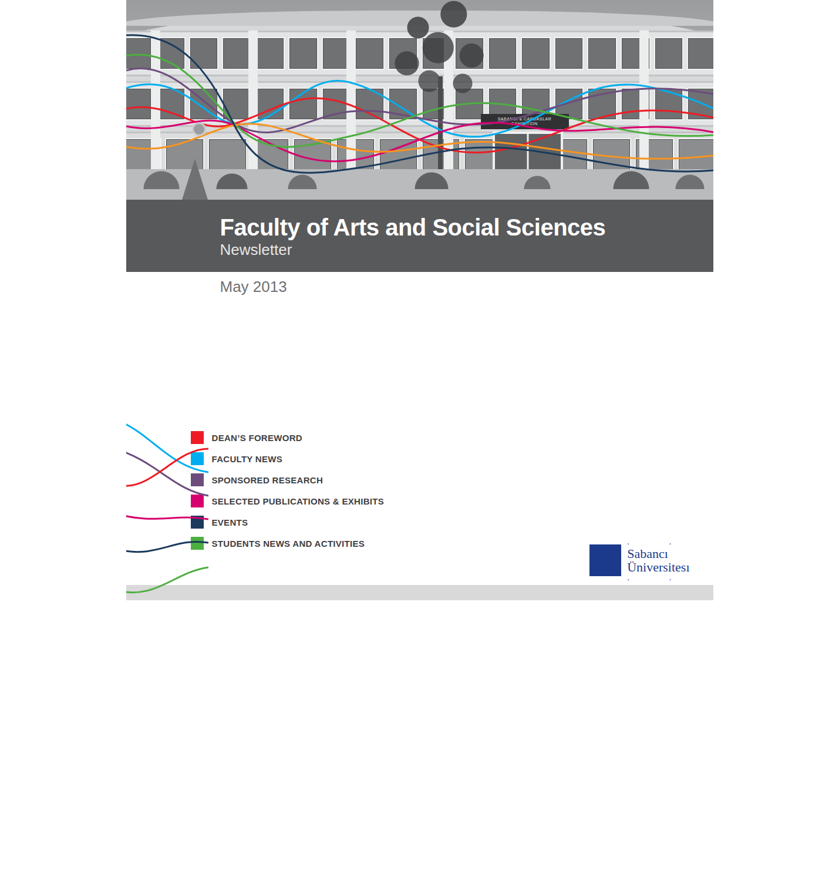SABANCI & CARDASLAR
EXHIBITION
Faculty of Arts and Social Sciences
Newsletter
May 2013
DEAN’S FOREWORD
FACULTY NEWS
SPONSORED RESEARCH
SELECTED PUBLICATIONS & EXHIBITS
EVENTS
STUDENTS NEWS AND ACTIVITIES
. . Sabancı
Üniversitesı . .